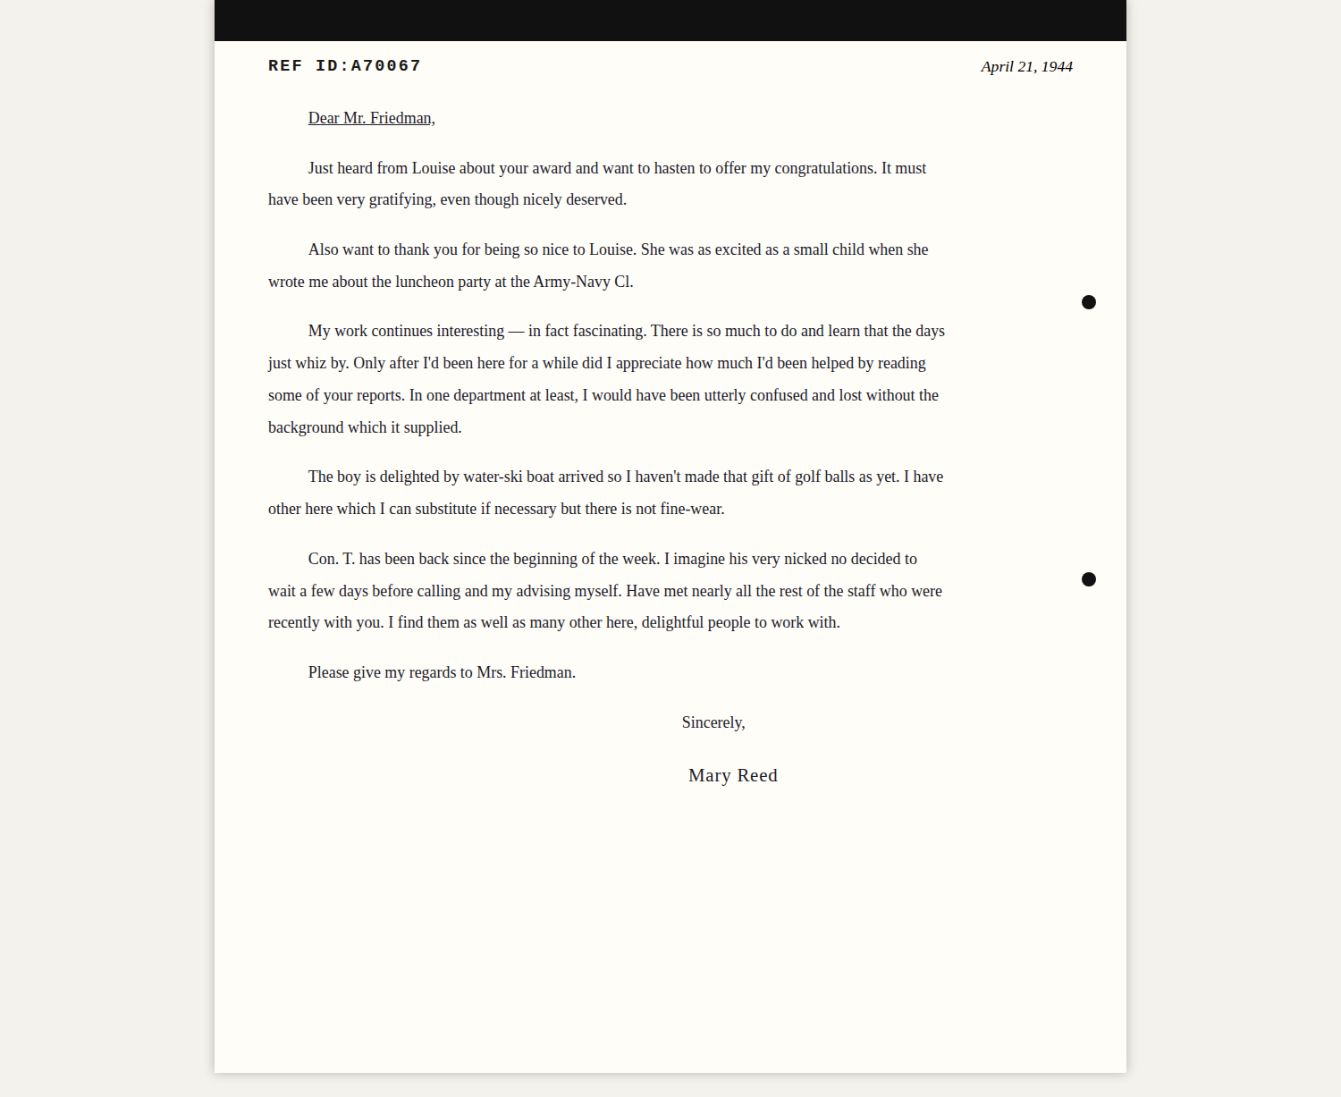REF ID:A70067 April 21, 1944
Dear Mr. Friedman,
Just heard from Louise about your award and want to hasten to offer my congratulations. It must have been very gratifying, even though nicely deserved.
Also want to thank you for being so nice to Louise. She was as excited as a small child when she wrote me about the luncheon party at the Army-Navy Cl.
My work continues interesting — in fact fascinating. There is so much to do and learn that the days just whiz by. Only after I'd been here for a while did I appreciate how much I'd been helped by reading some of your reports. In one department at least, I would have been utterly confused and lost without the background which it supplied.
The boy is delighted by water-ski boat arrived so I haven't made that gift of golf balls as yet. I have other here which I can substitute if necessary but there is not fine-wear.
Con. T. has been back since the beginning of the week. I imagine his very nicked no decided to wait a few days before calling and my advising myself. Have met nearly all the rest of the staff who were recently with you. I find them as well as many other here, delightful people to work with.
Please give my regards to Mrs. Friedman.
Sincerely,
Mary Reed